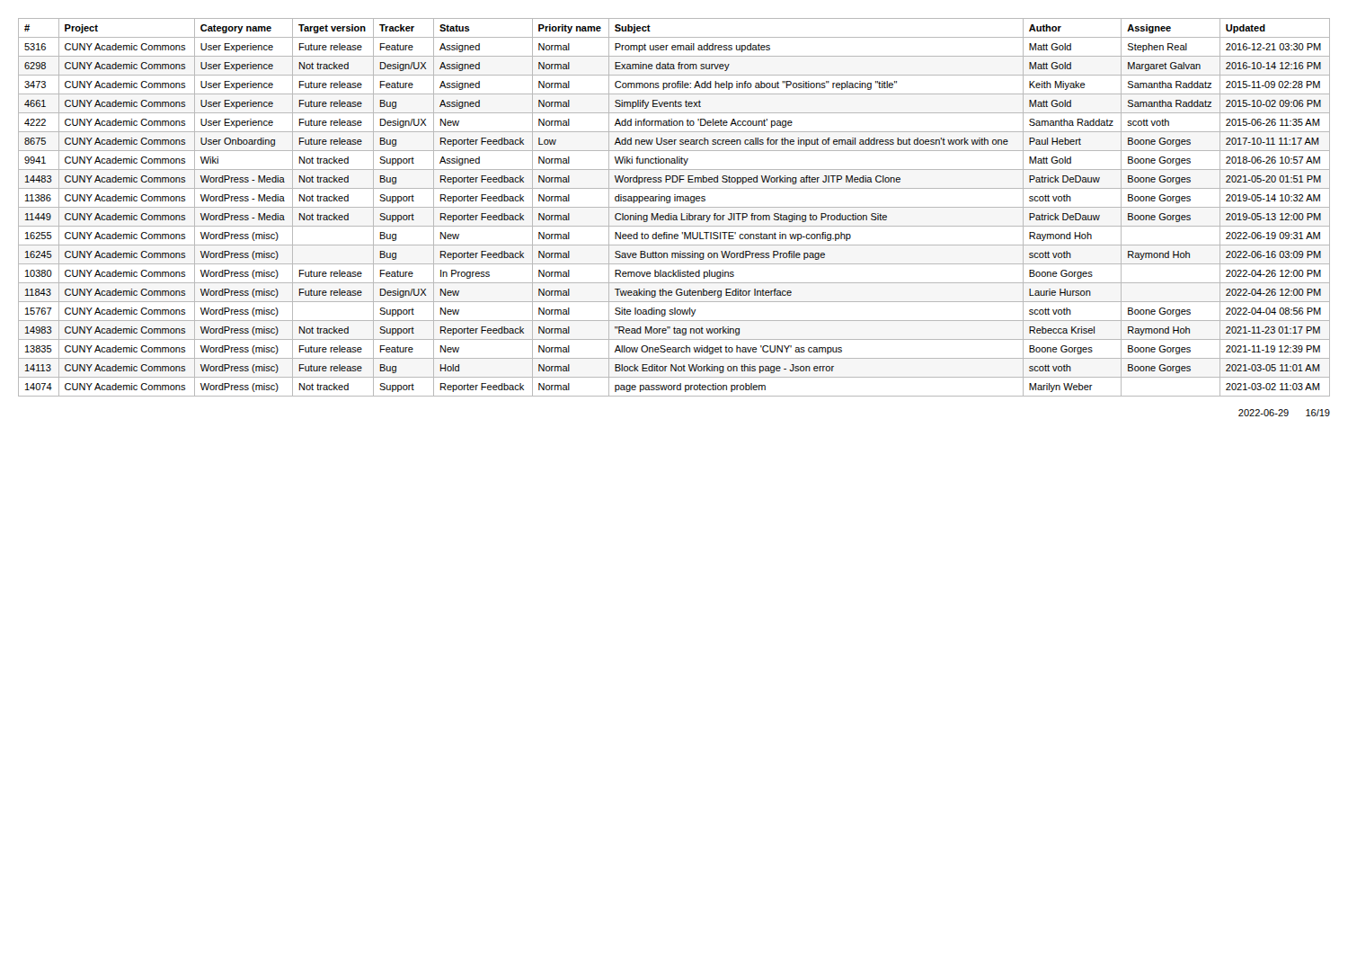| # | Project | Category name | Target version | Tracker | Status | Priority name | Subject | Author | Assignee | Updated |
| --- | --- | --- | --- | --- | --- | --- | --- | --- | --- | --- |
| 5316 | CUNY Academic Commons | User Experience | Future release | Feature | Assigned | Normal | Prompt user email address updates | Matt Gold | Stephen Real | 2016-12-21 03:30 PM |
| 6298 | CUNY Academic Commons | User Experience | Not tracked | Design/UX | Assigned | Normal | Examine data from survey | Matt Gold | Margaret Galvan | 2016-10-14 12:16 PM |
| 3473 | CUNY Academic Commons | User Experience | Future release | Feature | Assigned | Normal | Commons profile: Add help info about "Positions" replacing "title" | Keith Miyake | Samantha Raddatz | 2015-11-09 02:28 PM |
| 4661 | CUNY Academic Commons | User Experience | Future release | Bug | Assigned | Normal | Simplify Events text | Matt Gold | Samantha Raddatz | 2015-10-02 09:06 PM |
| 4222 | CUNY Academic Commons | User Experience | Future release | Design/UX | New | Normal | Add information to 'Delete Account' page | Samantha Raddatz | scott voth | 2015-06-26 11:35 AM |
| 8675 | CUNY Academic Commons | User Onboarding | Future release | Bug | Reporter Feedback | Low | Add new User search screen calls for the input of email address but doesn't work with one | Paul Hebert | Boone Gorges | 2017-10-11 11:17 AM |
| 9941 | CUNY Academic Commons | Wiki | Not tracked | Support | Assigned | Normal | Wiki functionality | Matt Gold | Boone Gorges | 2018-06-26 10:57 AM |
| 14483 | CUNY Academic Commons | WordPress - Media | Not tracked | Bug | Reporter Feedback | Normal | Wordpress PDF Embed Stopped Working after JITP Media Clone | Patrick DeDauw | Boone Gorges | 2021-05-20 01:51 PM |
| 11386 | CUNY Academic Commons | WordPress - Media | Not tracked | Support | Reporter Feedback | Normal | disappearing images | scott voth | Boone Gorges | 2019-05-14 10:32 AM |
| 11449 | CUNY Academic Commons | WordPress - Media | Not tracked | Support | Reporter Feedback | Normal | Cloning Media Library for JITP from Staging to Production Site | Patrick DeDauw | Boone Gorges | 2019-05-13 12:00 PM |
| 16255 | CUNY Academic Commons | WordPress (misc) | | Bug | New | Normal | Need to define 'MULTISITE' constant in wp-config.php | Raymond Hoh | | 2022-06-19 09:31 AM |
| 16245 | CUNY Academic Commons | WordPress (misc) | | Bug | Reporter Feedback | Normal | Save Button missing on WordPress Profile page | scott voth | Raymond Hoh | 2022-06-16 03:09 PM |
| 10380 | CUNY Academic Commons | WordPress (misc) | Future release | Feature | In Progress | Normal | Remove blacklisted plugins | Boone Gorges | | 2022-04-26 12:00 PM |
| 11843 | CUNY Academic Commons | WordPress (misc) | Future release | Design/UX | New | Normal | Tweaking the Gutenberg Editor Interface | Laurie Hurson | | 2022-04-26 12:00 PM |
| 15767 | CUNY Academic Commons | WordPress (misc) | | Support | New | Normal | Site loading slowly | scott voth | Boone Gorges | 2022-04-04 08:56 PM |
| 14983 | CUNY Academic Commons | WordPress (misc) | Not tracked | Support | Reporter Feedback | Normal | "Read More" tag not working | Rebecca Krisel | Raymond Hoh | 2021-11-23 01:17 PM |
| 13835 | CUNY Academic Commons | WordPress (misc) | Future release | Feature | New | Normal | Allow OneSearch widget to have 'CUNY' as campus | Boone Gorges | Boone Gorges | 2021-11-19 12:39 PM |
| 14113 | CUNY Academic Commons | WordPress (misc) | Future release | Bug | Hold | Normal | Block Editor Not Working on this page - Json error | scott voth | Boone Gorges | 2021-03-05 11:01 AM |
| 14074 | CUNY Academic Commons | WordPress (misc) | Not tracked | Support | Reporter Feedback | Normal | page password protection problem | Marilyn Weber | | 2021-03-02 11:03 AM |
2022-06-29 16/19